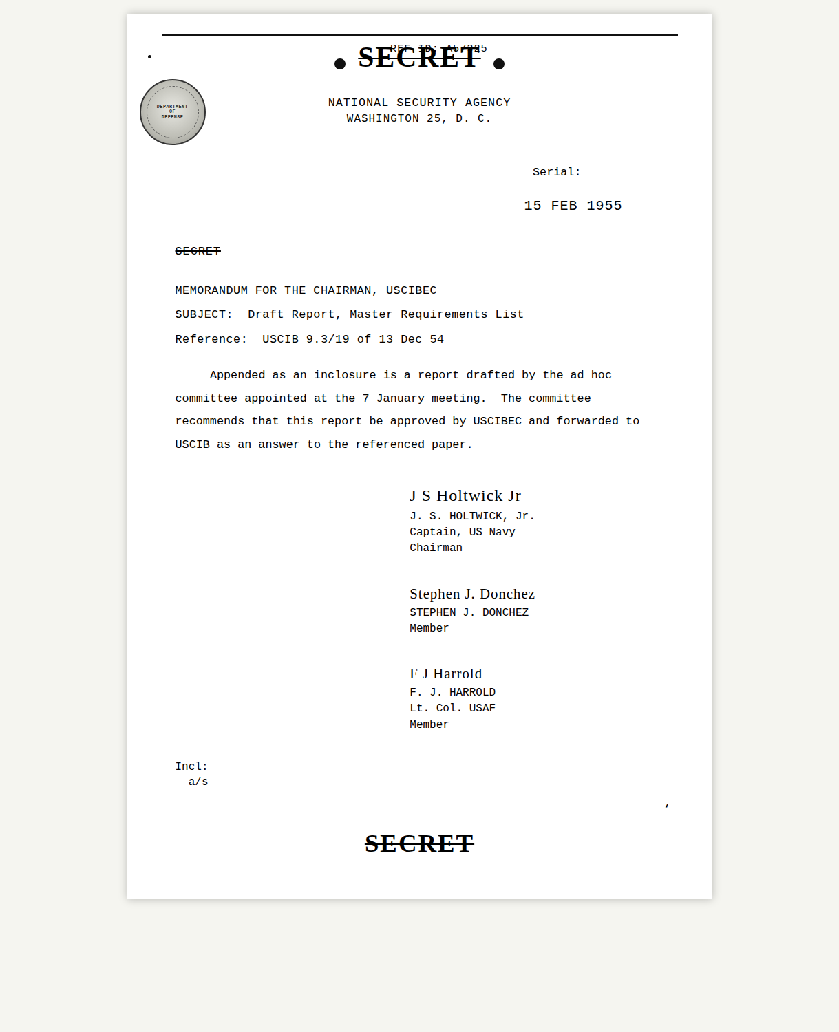SECRET REF ID: A57325
DEPARTMENT
OF
DEFENSE
NATIONAL SECURITY AGENCY
WASHINGTON 25, D. C.
Serial:
15 FEB 1955
—SECRET
MEMORANDUM FOR THE CHAIRMAN, USCIBEC
SUBJECT: Draft Report, Master Requirements List
Reference: USCIB 9.3/19 of 13 Dec 54
Appended as an inclosure is a report drafted by the ad hoc committee appointed at the 7 January meeting. The committee recommends that this report be approved by USCIBEC and forwarded to USCIB as an answer to the referenced paper.
J S Holtwick Jr
J. S. HOLTWICK, Jr.
Captain, US Navy
Chairman
Stephen J. Donchez
STEPHEN J. DONCHEZ
Member
F J Harrold
F. J. HARROLD
Lt. Col. USAF
Member
Incl:
a/s
‘
SECRET